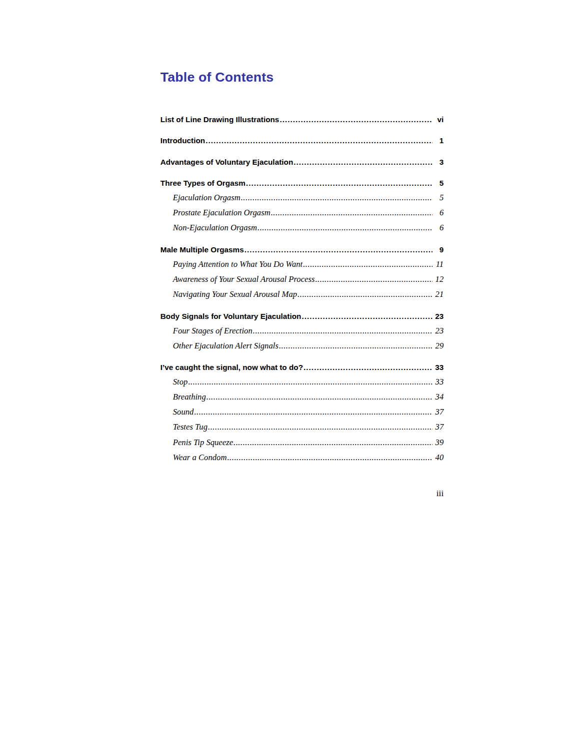Table of Contents
List of Line Drawing Illustrations vi
Introduction 1
Advantages of Voluntary Ejaculation 3
Three Types of Orgasm 5
Ejaculation Orgasm 5
Prostate Ejaculation Orgasm 6
Non-Ejaculation Orgasm 6
Male Multiple Orgasms 9
Paying Attention to What You Do Want 11
Awareness of Your Sexual Arousal Process 12
Navigating Your Sexual Arousal Map 21
Body Signals for Voluntary Ejaculation 23
Four Stages of Erection 23
Other Ejaculation Alert Signals 29
I’ve caught the signal, now what to do? 33
Stop 33
Breathing 34
Sound 37
Testes Tug 37
Penis Tip Squeeze 39
Wear a Condom 40
iii